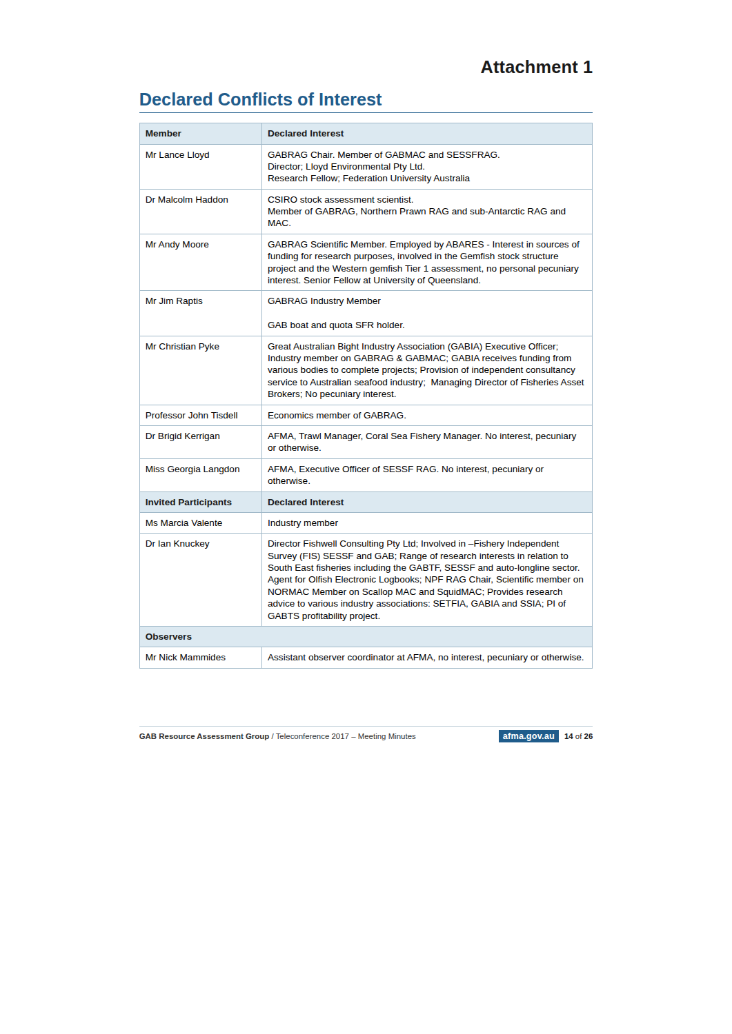Attachment 1
Declared Conflicts of Interest
| Member | Declared Interest |
| --- | --- |
| Mr Lance Lloyd | GABRAG Chair. Member of GABMAC and SESSFRAG. Director; Lloyd Environmental Pty Ltd. Research Fellow; Federation University Australia |
| Dr Malcolm Haddon | CSIRO stock assessment scientist. Member of GABRAG, Northern Prawn RAG and sub-Antarctic RAG and MAC. |
| Mr Andy Moore | GABRAG Scientific Member. Employed by ABARES - Interest in sources of funding for research purposes, involved in the Gemfish stock structure project and the Western gemfish Tier 1 assessment, no personal pecuniary interest. Senior Fellow at University of Queensland. |
| Mr Jim Raptis | GABRAG Industry Member GAB boat and quota SFR holder. |
| Mr Christian Pyke | Great Australian Bight Industry Association (GABIA) Executive Officer; Industry member on GABRAG & GABMAC; GABIA receives funding from various bodies to complete projects; Provision of independent consultancy service to Australian seafood industry; Managing Director of Fisheries Asset Brokers; No pecuniary interest. |
| Professor John Tisdell | Economics member of GABRAG. |
| Dr Brigid Kerrigan | AFMA, Trawl Manager, Coral Sea Fishery Manager. No interest, pecuniary or otherwise. |
| Miss Georgia Langdon | AFMA, Executive Officer of SESSF RAG. No interest, pecuniary or otherwise. |
| Invited Participants | Declared Interest |
| Ms Marcia Valente | Industry member |
| Dr Ian Knuckey | Director Fishwell Consulting Pty Ltd; Involved in –Fishery Independent Survey (FIS) SESSF and GAB; Range of research interests in relation to South East fisheries including the GABTF, SESSF and auto-longline sector. Agent for Olfish Electronic Logbooks; NPF RAG Chair, Scientific member on NORMAC Member on Scallop MAC and SquidMAC; Provides research advice to various industry associations: SETFIA, GABIA and SSIA; PI of GABTS profitability project. |
| Observers |
| Mr Nick Mammides | Assistant observer coordinator at AFMA, no interest, pecuniary or otherwise. |
GAB Resource Assessment Group / Teleconference 2017 – Meeting Minutes
afma.gov.au 14 of 26